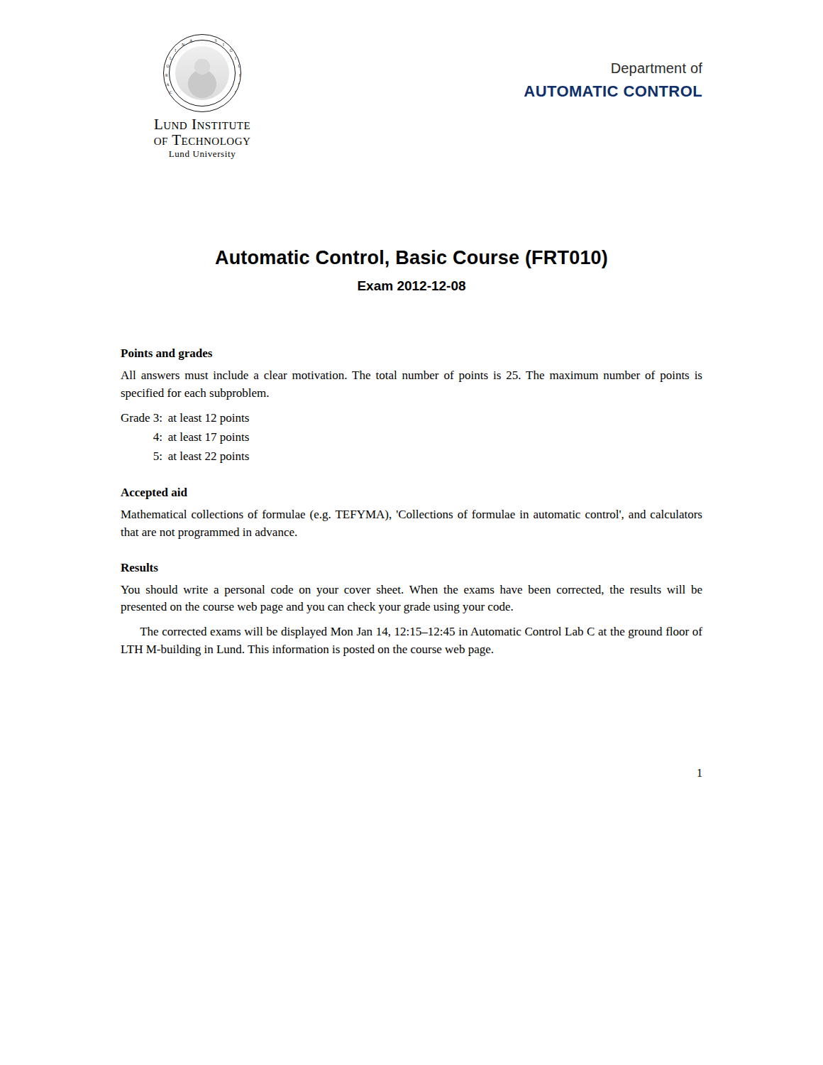C A R O L I N A S I G I L L U M
Lund Institute
of Technology
Lund University
Department of
AUTOMATIC CONTROL
Automatic Control, Basic Course (FRT010)
Exam 2012-12-08
Points and grades
All answers must include a clear motivation. The total number of points is 25. The maximum number of points is specified for each subproblem.
| Grade 3: | at least 12 points |
| 4: | at least 17 points |
| 5: | at least 22 points |
Accepted aid
Mathematical collections of formulae (e.g. TEFYMA), 'Collections of formulae in automatic control', and calculators that are not programmed in advance.
Results
You should write a personal code on your cover sheet. When the exams have been corrected, the results will be presented on the course web page and you can check your grade using your code.
The corrected exams will be displayed Mon Jan 14, 12:15–12:45 in Automatic Control Lab C at the ground floor of LTH M-building in Lund. This information is posted on the course web page.
1